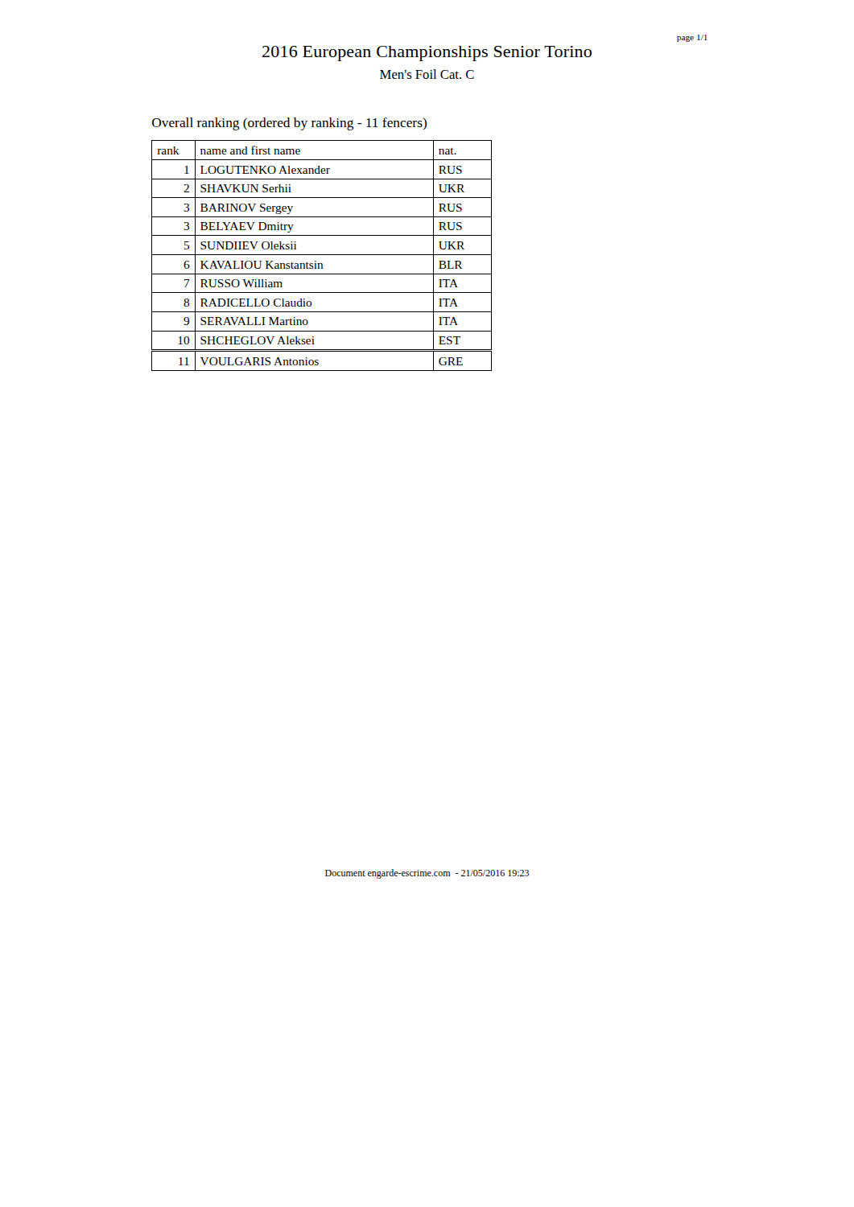page 1/1
2016 European Championships Senior Torino
Men's Foil Cat. C
Overall ranking (ordered by ranking - 11 fencers)
| rank | name and first name | nat. |
| --- | --- | --- |
| 1 | LOGUTENKO Alexander | RUS |
| 2 | SHAVKUN Serhii | UKR |
| 3 | BARINOV Sergey | RUS |
| 3 | BELYAEV Dmitry | RUS |
| 5 | SUNDIIEV Oleksii | UKR |
| 6 | KAVALIOU Kanstantsin | BLR |
| 7 | RUSSO William | ITA |
| 8 | RADICELLO Claudio | ITA |
| 9 | SERAVALLI Martino | ITA |
| 10 | SHCHEGLOV Aleksei | EST |
| 11 | VOULGARIS Antonios | GRE |
Document engarde-escrime.com - 21/05/2016 19:23